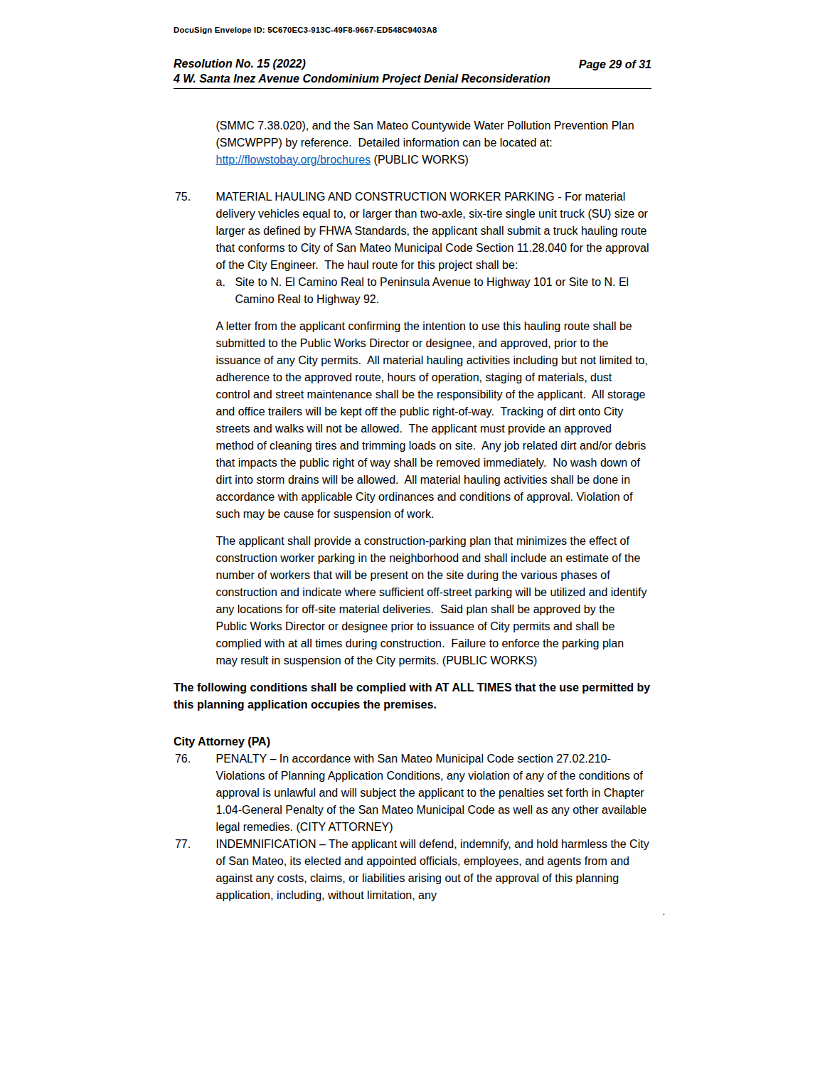DocuSign Envelope ID: 5C670EC3-913C-49F8-9667-ED548C9403A8
Resolution No. 15 (2022)
4 W. Santa Inez Avenue Condominium Project Denial Reconsideration
Page 29 of 31
(SMMC 7.38.020), and the San Mateo Countywide Water Pollution Prevention Plan (SMCWPPP) by reference. Detailed information can be located at: http://flowstobay.org/brochures (PUBLIC WORKS)
75.
MATERIAL HAULING AND CONSTRUCTION WORKER PARKING - For material delivery vehicles equal to, or larger than two-axle, six-tire single unit truck (SU) size or larger as defined by FHWA Standards, the applicant shall submit a truck hauling route that conforms to City of San Mateo Municipal Code Section 11.28.040 for the approval of the City Engineer. The haul route for this project shall be:
a.
Site to N. El Camino Real to Peninsula Avenue to Highway 101 or Site to N. El Camino Real to Highway 92.
A letter from the applicant confirming the intention to use this hauling route shall be submitted to the Public Works Director or designee, and approved, prior to the issuance of any City permits. All material hauling activities including but not limited to, adherence to the approved route, hours of operation, staging of materials, dust control and street maintenance shall be the responsibility of the applicant. All storage and office trailers will be kept off the public right-of-way. Tracking of dirt onto City streets and walks will not be allowed. The applicant must provide an approved method of cleaning tires and trimming loads on site. Any job related dirt and/or debris that impacts the public right of way shall be removed immediately. No wash down of dirt into storm drains will be allowed. All material hauling activities shall be done in accordance with applicable City ordinances and conditions of approval. Violation of such may be cause for suspension of work.
The applicant shall provide a construction-parking plan that minimizes the effect of construction worker parking in the neighborhood and shall include an estimate of the number of workers that will be present on the site during the various phases of construction and indicate where sufficient off-street parking will be utilized and identify any locations for off-site material deliveries. Said plan shall be approved by the Public Works Director or designee prior to issuance of City permits and shall be complied with at all times during construction. Failure to enforce the parking plan may result in suspension of the City permits. (PUBLIC WORKS)
The following conditions shall be complied with AT ALL TIMES that the use permitted by this planning application occupies the premises.
City Attorney (PA)
76.
PENALTY – In accordance with San Mateo Municipal Code section 27.02.210-Violations of Planning Application Conditions, any violation of any of the conditions of approval is unlawful and will subject the applicant to the penalties set forth in Chapter 1.04-General Penalty of the San Mateo Municipal Code as well as any other available legal remedies. (CITY ATTORNEY)
77.
INDEMNIFICATION – The applicant will defend, indemnify, and hold harmless the City of San Mateo, its elected and appointed officials, employees, and agents from and against any costs, claims, or liabilities arising out of the approval of this planning application, including, without limitation, any
.